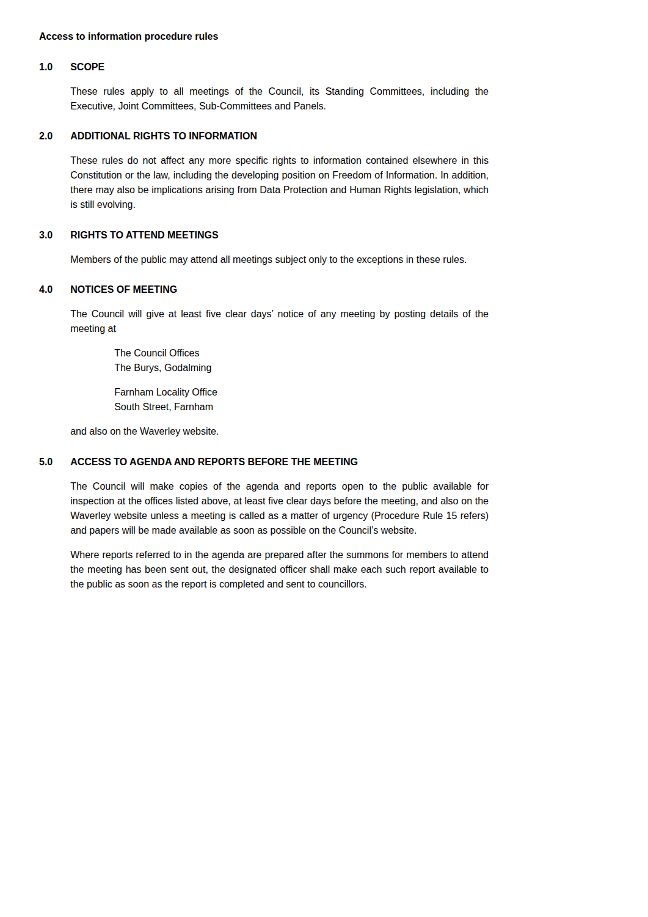Access to information procedure rules
1.0 Scope
These rules apply to all meetings of the Council, its Standing Committees, including the Executive, Joint Committees, Sub-Committees and Panels.
2.0 Additional rights to information
These rules do not affect any more specific rights to information contained elsewhere in this Constitution or the law, including the developing position on Freedom of Information. In addition, there may also be implications arising from Data Protection and Human Rights legislation, which is still evolving.
3.0 Rights to attend meetings
Members of the public may attend all meetings subject only to the exceptions in these rules.
4.0 Notices of meeting
The Council will give at least five clear days’ notice of any meeting by posting details of the meeting at
The Council Offices
The Burys, Godalming
Farnham Locality Office
South Street, Farnham
and also on the Waverley website.
5.0 Access to agenda and reports before the meeting
The Council will make copies of the agenda and reports open to the public available for inspection at the offices listed above, at least five clear days before the meeting, and also on the Waverley website unless a meeting is called as a matter of urgency (Procedure Rule 15 refers) and papers will be made available as soon as possible on the Council’s website.
Where reports referred to in the agenda are prepared after the summons for members to attend the meeting has been sent out, the designated officer shall make each such report available to the public as soon as the report is completed and sent to councillors.